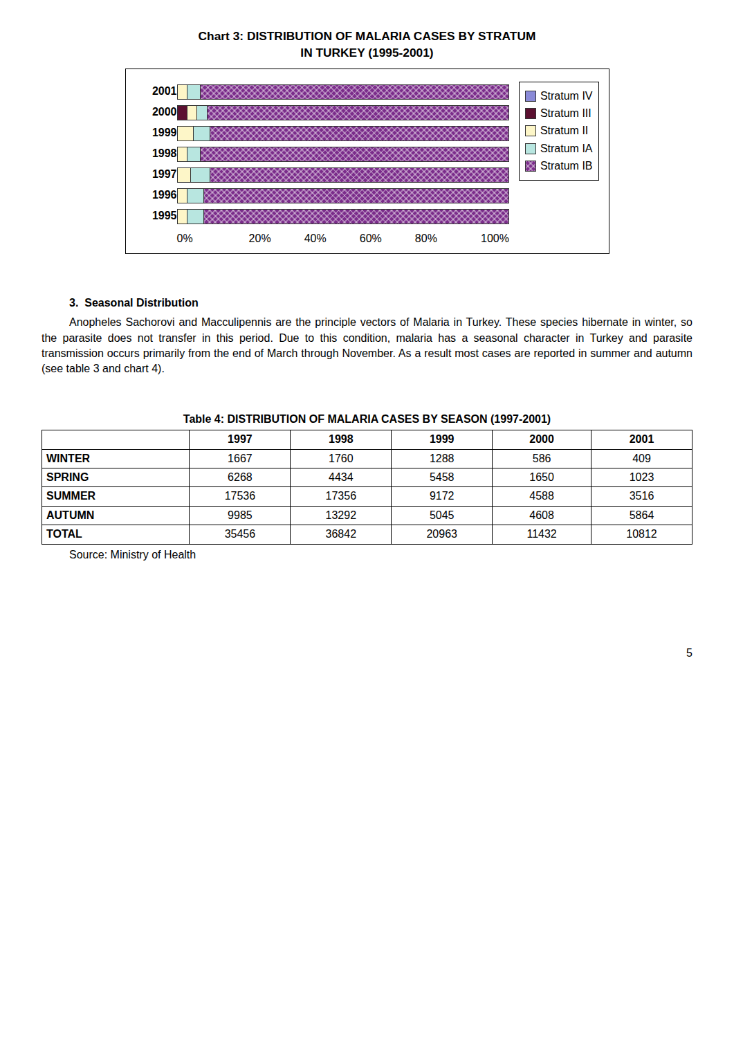Chart 3: DISTRIBUTION OF MALARIA CASES BY STRATUM IN TURKEY (1995-2001)
| 2001 | |
| 2000 | |
| 1999 | |
| 1998 | |
| 1997 | |
| 1996 | |
| 1995 | |
0% 20% 40% 60% 80% 100%
Stratum IV
Stratum III
Stratum II
Stratum IA
Stratum IB
3. Seasonal Distribution
Anopheles Sachorovi and Macculipennis are the principle vectors of Malaria in Turkey. These species hibernate in winter, so the parasite does not transfer in this period. Due to this condition, malaria has a seasonal character in Turkey and parasite transmission occurs primarily from the end of March through November. As a result most cases are reported in summer and autumn (see table 3 and chart 4).
Table 4: DISTRIBUTION OF MALARIA CASES BY SEASON (1997-2001)
| | 1997 | 1998 | 1999 | 2000 | 2001 |
| --- | --- | --- | --- | --- | --- |
| WINTER | 1667 | 1760 | 1288 | 586 | 409 |
| SPRING | 6268 | 4434 | 5458 | 1650 | 1023 |
| SUMMER | 17536 | 17356 | 9172 | 4588 | 3516 |
| AUTUMN | 9985 | 13292 | 5045 | 4608 | 5864 |
| TOTAL | 35456 | 36842 | 20963 | 11432 | 10812 |
Source: Ministry of Health
5